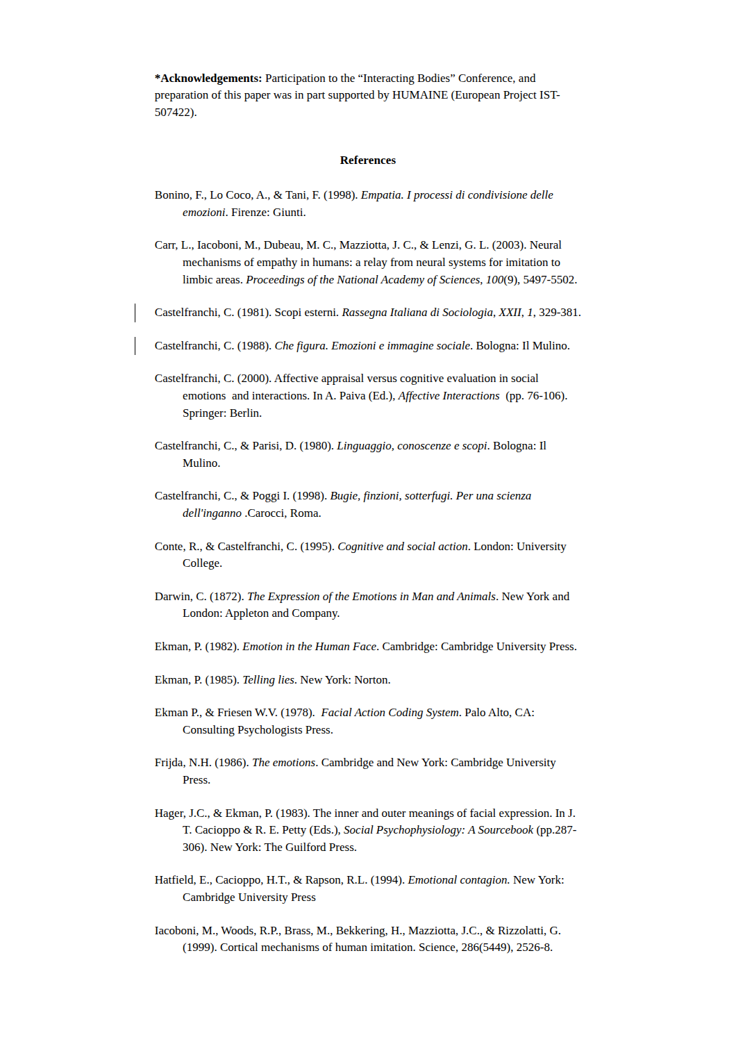*Acknowledgements: Participation to the “Interacting Bodies” Conference, and preparation of this paper was in part supported by HUMAINE (European Project IST- 507422).
References
Bonino, F., Lo Coco, A., & Tani, F. (1998). Empatia. I processi di condivisione delle emozioni. Firenze: Giunti.
Carr, L., Iacoboni, M., Dubeau, M. C., Mazziotta, J. C., & Lenzi, G. L. (2003). Neural mechanisms of empathy in humans: a relay from neural systems for imitation to limbic areas. Proceedings of the National Academy of Sciences, 100(9), 5497-5502.
Castelfranchi, C. (1981). Scopi esterni. Rassegna Italiana di Sociologia, XXII, 1, 329-381.
Castelfranchi, C. (1988). Che figura. Emozioni e immagine sociale. Bologna: Il Mulino.
Castelfranchi, C. (2000). Affective appraisal versus cognitive evaluation in social emotions and interactions. In A. Paiva (Ed.), Affective Interactions (pp. 76-106). Springer: Berlin.
Castelfranchi, C., & Parisi, D. (1980). Linguaggio, conoscenze e scopi. Bologna: Il Mulino.
Castelfranchi, C., & Poggi I. (1998). Bugie, finzioni, sotterfugi. Per una scienza dell'inganno .Carocci, Roma.
Conte, R., & Castelfranchi, C. (1995). Cognitive and social action. London: University College.
Darwin, C. (1872). The Expression of the Emotions in Man and Animals. New York and London: Appleton and Company.
Ekman, P. (1982). Emotion in the Human Face. Cambridge: Cambridge University Press.
Ekman, P. (1985). Telling lies. New York: Norton.
Ekman P., & Friesen W.V. (1978). Facial Action Coding System. Palo Alto, CA: Consulting Psychologists Press.
Frijda, N.H. (1986). The emotions. Cambridge and New York: Cambridge University Press.
Hager, J.C., & Ekman, P. (1983). The inner and outer meanings of facial expression. In J. T. Cacioppo & R. E. Petty (Eds.), Social Psychophysiology: A Sourcebook (pp.287-306). New York: The Guilford Press.
Hatfield, E., Cacioppo, H.T., & Rapson, R.L. (1994). Emotional contagion. New York: Cambridge University Press
Iacoboni, M., Woods, R.P., Brass, M., Bekkering, H., Mazziotta, J.C., & Rizzolatti, G. (1999). Cortical mechanisms of human imitation. Science, 286(5449), 2526-8.